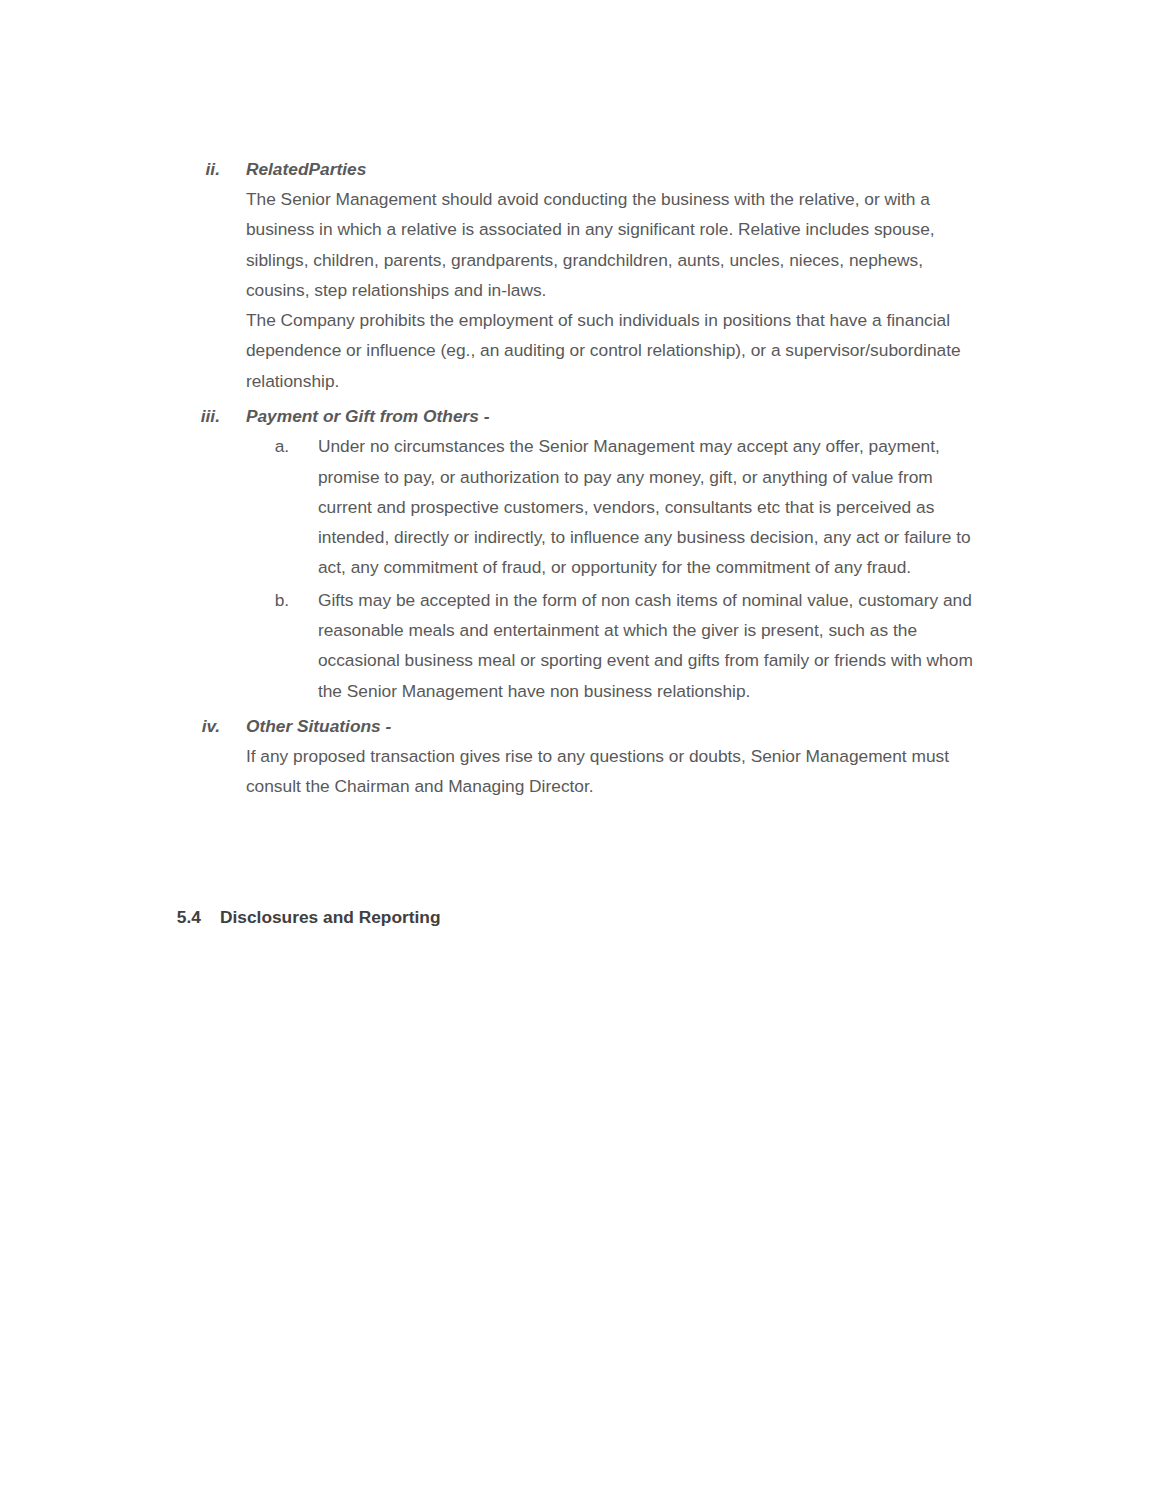RelatedParties
The Senior Management should avoid conducting the business with the relative, or with a business in which a relative is associated in any significant role. Relative includes spouse, siblings, children, parents, grandparents, grandchildren, aunts, uncles, nieces, nephews, cousins, step relationships and in-laws.
The Company prohibits the employment of such individuals in positions that have a financial dependence or influence (eg., an auditing or control relationship), or a supervisor/subordinate relationship.
Payment or Gift from Others -
Under no circumstances the Senior Management may accept any offer, payment, promise to pay, or authorization to pay any money, gift, or anything of value from current and prospective customers, vendors, consultants etc that is perceived as intended, directly or indirectly, to influence any business decision, any act or failure to act, any commitment of fraud, or opportunity for the commitment of any fraud.
Gifts may be accepted in the form of non cash items of nominal value, customary and reasonable meals and entertainment at which the giver is present, such as the occasional business meal or sporting event and gifts from family or friends with whom the Senior Management have non business relationship.
Other Situations -
If any proposed transaction gives rise to any questions or doubts, Senior Management must consult the Chairman and Managing Director.
5.4 Disclosures and Reporting